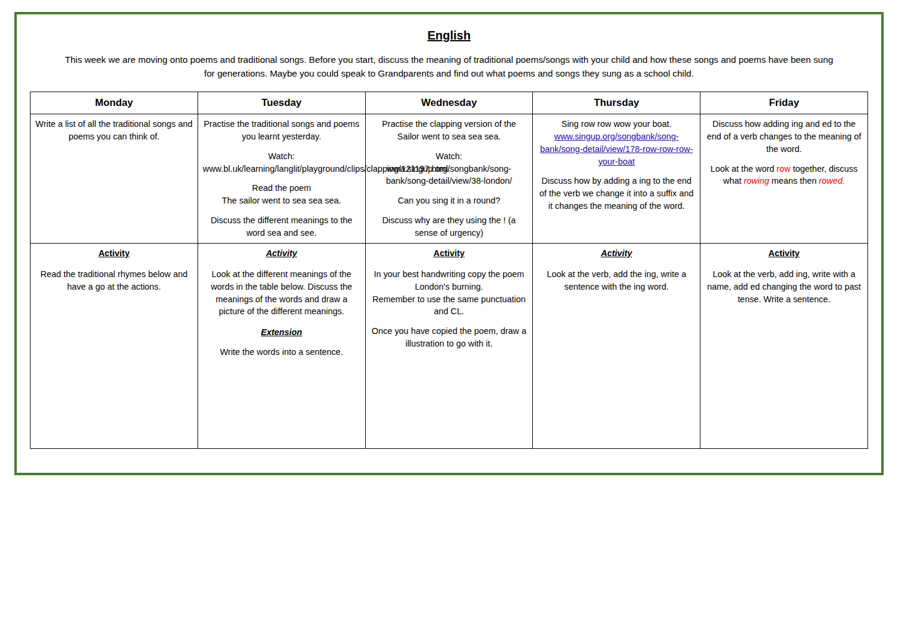English
This week we are moving onto poems and traditional songs. Before you start, discuss the meaning of traditional poems/songs with your child and how these songs and poems have been sung for generations. Maybe you could speak to Grandparents and find out what poems and songs they sung as a school child.
| Monday | Tuesday | Wednesday | Thursday | Friday |
| --- | --- | --- | --- | --- |
| Write a list of all the traditional songs and poems you can think of. | Practise the traditional songs and poems you learnt yesterday. Watch: www.bl.uk/learning/langlit/playground/clips/clapping/121197.html. Read the poem The sailor went to sea sea sea. Discuss the different meanings to the word sea and see. | Practise the clapping version of the Sailor went to sea sea sea. Watch: www.singup.org/songbank/song-bank/song-detail/view/38-london/ Can you sing it in a round? Discuss why are they using the ! (a sense of urgency) | Sing row row wow your boat. www.singup.org/songbank/song-bank/song-detail/view/178-row-row-row-your-boat Discuss how by adding a ing to the end of the verb we change it into a suffix and it changes the meaning of the word. | Discuss how adding ing and ed to the end of a verb changes to the meaning of the word. Look at the word row together, discuss what rowing means then rowed. |
| Activity Read the traditional rhymes below and have a go at the actions. | Activity Look at the different meanings of the words in the table below. Discuss the meanings of the words and draw a picture of the different meanings. Extension Write the words into a sentence. | Activity In your best handwriting copy the poem London's burning. Remember to use the same punctuation and CL. Once you have copied the poem, draw a illustration to go with it. | Activity Look at the verb, add the ing, write a sentence with the ing word. | Activity Look at the verb, add ing, write with a name, add ed changing the word to past tense. Write a sentence. |